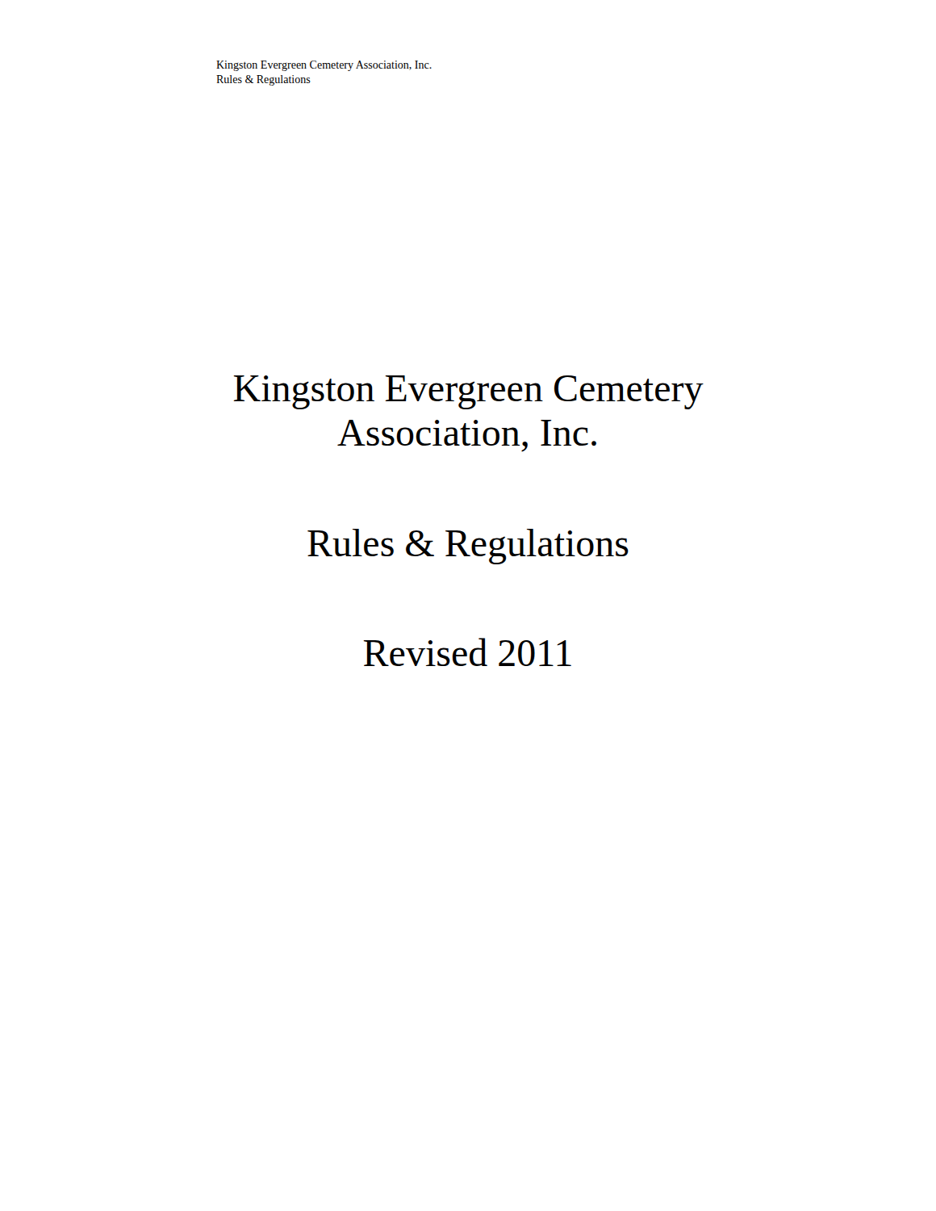Kingston Evergreen Cemetery Association, Inc.
Rules & Regulations
Kingston Evergreen Cemetery Association, Inc.
Rules & Regulations
Revised 2011